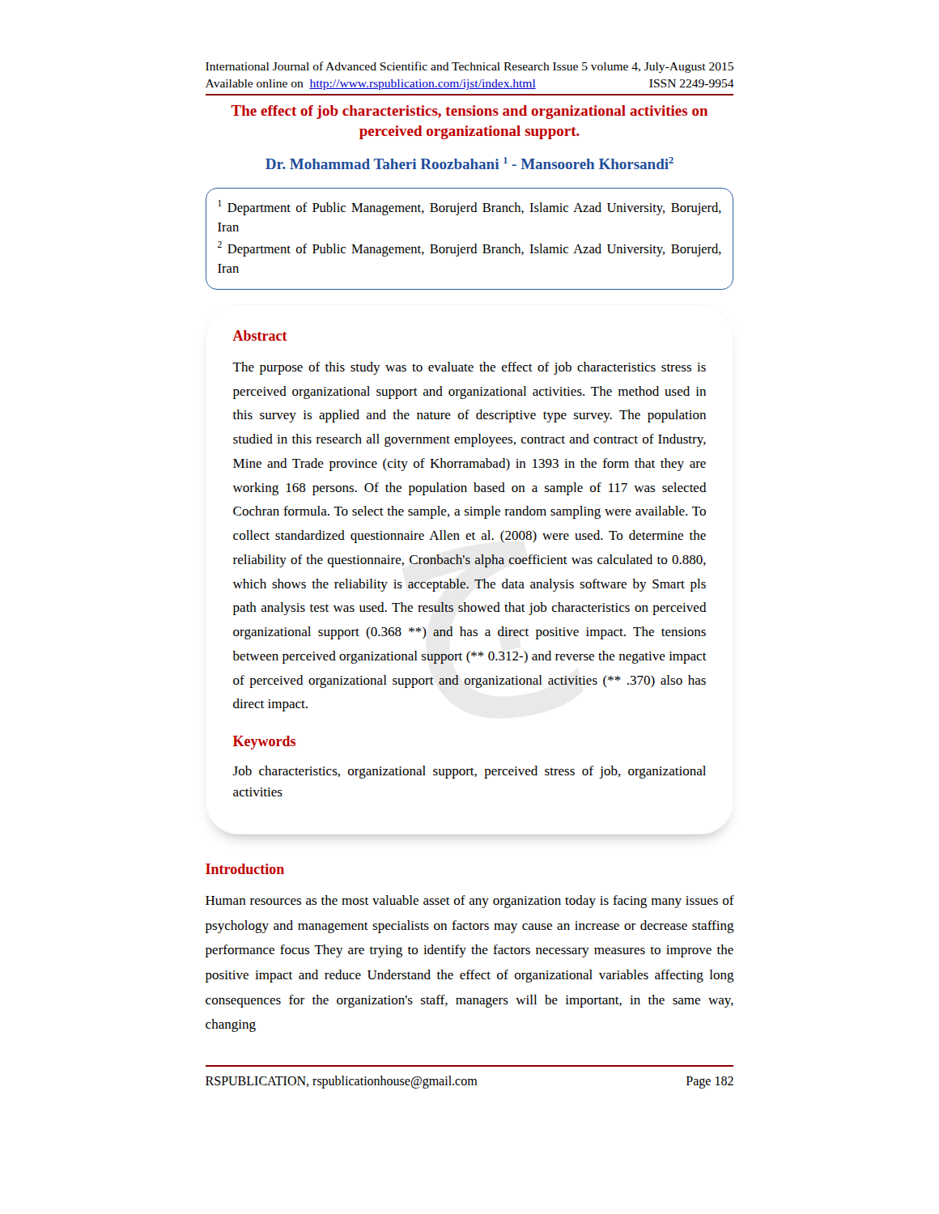International Journal of Advanced Scientific and Technical Research
Issue 5 volume 4, July-August 2015
Available online on http://www.rspublication.com/ijst/index.html
ISSN 2249-9954
The effect of job characteristics, tensions and organizational activities on perceived organizational support.
Dr. Mohammad Taheri Roozbahani 1 - Mansooreh Khorsandi2
1 Department of Public Management, Borujerd Branch, Islamic Azad University, Borujerd, Iran
2 Department of Public Management, Borujerd Branch, Islamic Azad University, Borujerd, Iran
ج
Abstract
The purpose of this study was to evaluate the effect of job characteristics stress is perceived organizational support and organizational activities. The method used in this survey is applied and the nature of descriptive type survey. The population studied in this research all government employees, contract and contract of Industry, Mine and Trade province (city of Khorramabad) in 1393 in the form that they are working 168 persons. Of the population based on a sample of 117 was selected Cochran formula. To select the sample, a simple random sampling were available. To collect standardized questionnaire Allen et al. (2008) were used. To determine the reliability of the questionnaire, Cronbach's alpha coefficient was calculated to 0.880, which shows the reliability is acceptable. The data analysis software by Smart pls path analysis test was used. The results showed that job characteristics on perceived organizational support (0.368 **) and has a direct positive impact. The tensions between perceived organizational support (** 0.312-) and reverse the negative impact of perceived organizational support and organizational activities (** .370) also has direct impact.
Keywords
Job characteristics, organizational support, perceived stress of job, organizational activities
Introduction
Human resources as the most valuable asset of any organization today is facing many issues of psychology and management specialists on factors may cause an increase or decrease staffing performance focus They are trying to identify the factors necessary measures to improve the positive impact and reduce Understand the effect of organizational variables affecting long consequences for the organization's staff, managers will be important, in the same way, changing
RSPUBLICATION, rspublicationhouse@gmail.com
Page 182